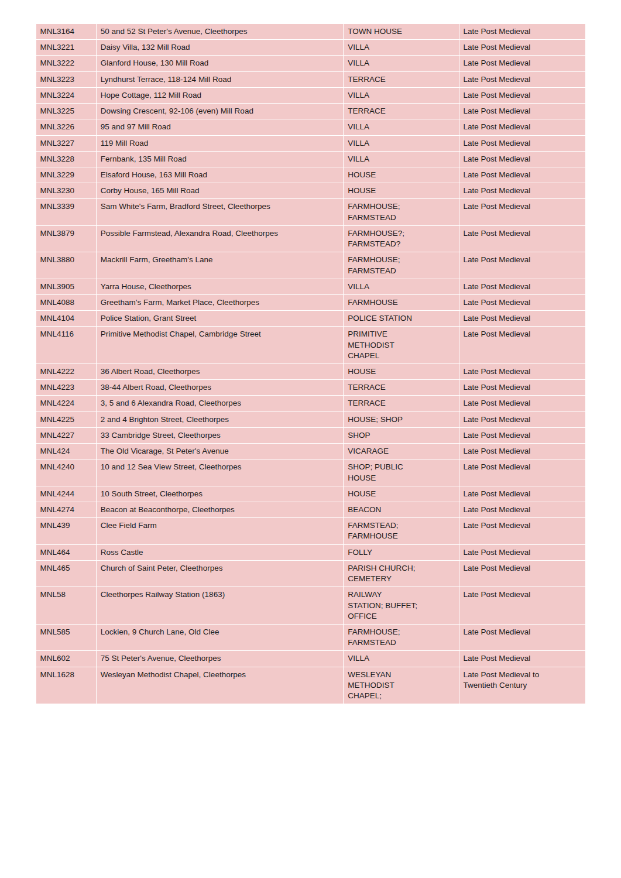| MNL3164 | 50 and 52 St Peter's Avenue, Cleethorpes | TOWN HOUSE | Late Post Medieval |
| MNL3221 | Daisy Villa, 132 Mill Road | VILLA | Late Post Medieval |
| MNL3222 | Glanford House, 130 Mill Road | VILLA | Late Post Medieval |
| MNL3223 | Lyndhurst Terrace, 118-124 Mill Road | TERRACE | Late Post Medieval |
| MNL3224 | Hope Cottage, 112 Mill Road | VILLA | Late Post Medieval |
| MNL3225 | Dowsing Crescent, 92-106 (even) Mill Road | TERRACE | Late Post Medieval |
| MNL3226 | 95 and 97 Mill Road | VILLA | Late Post Medieval |
| MNL3227 | 119 Mill Road | VILLA | Late Post Medieval |
| MNL3228 | Fernbank, 135 Mill Road | VILLA | Late Post Medieval |
| MNL3229 | Elsaford House, 163 Mill Road | HOUSE | Late Post Medieval |
| MNL3230 | Corby House, 165 Mill Road | HOUSE | Late Post Medieval |
| MNL3339 | Sam White's Farm, Bradford Street, Cleethorpes | FARMHOUSE; FARMSTEAD | Late Post Medieval |
| MNL3879 | Possible Farmstead, Alexandra Road, Cleethorpes | FARMHOUSE?; FARMSTEAD? | Late Post Medieval |
| MNL3880 | Mackrill Farm, Greetham's Lane | FARMHOUSE; FARMSTEAD | Late Post Medieval |
| MNL3905 | Yarra House, Cleethorpes | VILLA | Late Post Medieval |
| MNL4088 | Greetham's Farm, Market Place, Cleethorpes | FARMHOUSE | Late Post Medieval |
| MNL4104 | Police Station, Grant Street | POLICE STATION | Late Post Medieval |
| MNL4116 | Primitive Methodist Chapel, Cambridge Street | PRIMITIVE METHODIST CHAPEL | Late Post Medieval |
| MNL4222 | 36 Albert Road, Cleethorpes | HOUSE | Late Post Medieval |
| MNL4223 | 38-44 Albert Road, Cleethorpes | TERRACE | Late Post Medieval |
| MNL4224 | 3, 5 and 6 Alexandra Road, Cleethorpes | TERRACE | Late Post Medieval |
| MNL4225 | 2 and 4 Brighton Street, Cleethorpes | HOUSE; SHOP | Late Post Medieval |
| MNL4227 | 33 Cambridge Street, Cleethorpes | SHOP | Late Post Medieval |
| MNL424 | The Old Vicarage, St Peter's Avenue | VICARAGE | Late Post Medieval |
| MNL4240 | 10 and 12 Sea View Street, Cleethorpes | SHOP; PUBLIC HOUSE | Late Post Medieval |
| MNL4244 | 10 South Street, Cleethorpes | HOUSE | Late Post Medieval |
| MNL4274 | Beacon at Beaconthorpe, Cleethorpes | BEACON | Late Post Medieval |
| MNL439 | Clee Field Farm | FARMSTEAD; FARMHOUSE | Late Post Medieval |
| MNL464 | Ross Castle | FOLLY | Late Post Medieval |
| MNL465 | Church of Saint Peter, Cleethorpes | PARISH CHURCH; CEMETERY | Late Post Medieval |
| MNL58 | Cleethorpes Railway Station (1863) | RAILWAY STATION; BUFFET; OFFICE | Late Post Medieval |
| MNL585 | Lockien, 9 Church Lane, Old Clee | FARMHOUSE; FARMSTEAD | Late Post Medieval |
| MNL602 | 75 St Peter's Avenue, Cleethorpes | VILLA | Late Post Medieval |
| MNL1628 | Wesleyan Methodist Chapel, Cleethorpes | WESLEYAN METHODIST CHAPEL; | Late Post Medieval to Twentieth Century |